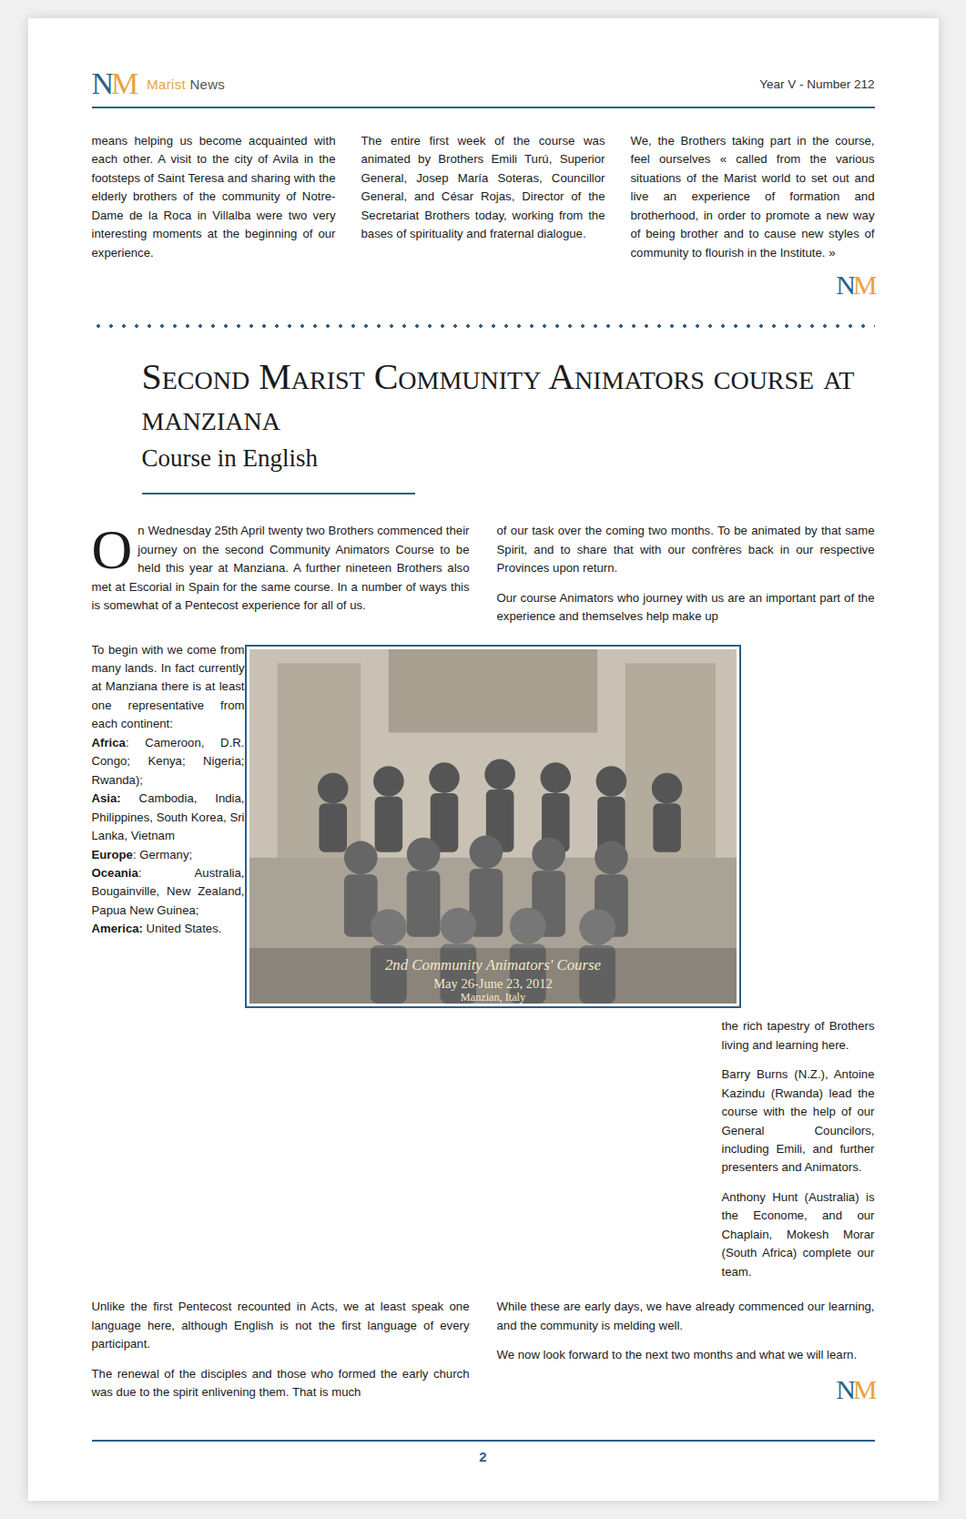NM
Marist News
Year V - Number 212
means helping us become acquainted with each other. A visit to the city of Avila in the footsteps of Saint Teresa and sharing with the elderly brothers of the community of Notre-Dame de la Roca in Villalba were two very interesting moments at the beginning of our experience.
The entire first week of the course was animated by Brothers Emili Turú, Superior General, Josep María Soteras, Councillor General, and César Rojas, Director of the Secretariat Brothers today, working from the bases of spirituality and fraternal dialogue.
We, the Brothers taking part in the course, feel ourselves « called from the various situations of the Marist world to set out and live an experience of formation and brotherhood, in order to promote a new way of being brother and to cause new styles of community to flourish in the Institute. »
NM
Second Marist Community Animators course at manziana
Course in English
On Wednesday 25th April twenty two Brothers commenced their journey on the second Community Animators Course to be held this year at Manziana. A further nineteen Brothers also met at Escorial in Spain for the same course. In a number of ways this is somewhat of a Pentecost experience for all of us.
of our task over the coming two months. To be animated by that same Spirit, and to share that with our confrères back in our respective Provinces upon return.
Our course Animators who journey with us are an important part of the experience and themselves help make up
To begin with we come from many lands. In fact currently at Manziana there is at least one representative from each continent:
Africa: Cameroon, D.R. Congo; Kenya; Nigeria; Rwanda);
Asia: Cambodia, India, Philippines, South Korea, Sri Lanka, Vietnam
Europe: Germany;
Oceania: Australia, Bougainville, New Zealand, Papua New Guinea;
America: United States.
the rich tapestry of Brothers living and learning here.
Barry Burns (N.Z.), Antoine Kazindu (Rwanda) lead the course with the help of our General Councilors, including Emili, and further presenters and Animators.
Anthony Hunt (Australia) is the Econome, and our Chaplain, Mokesh Morar (South Africa) complete our team.
Unlike the first Pentecost recounted in Acts, we at least speak one language here, although English is not the first language of every participant.
The renewal of the disciples and those who formed the early church was due to the spirit enlivening them. That is much
While these are early days, we have already commenced our learning, and the community is melding well.
We now look forward to the next two months and what we will learn.
NM
2